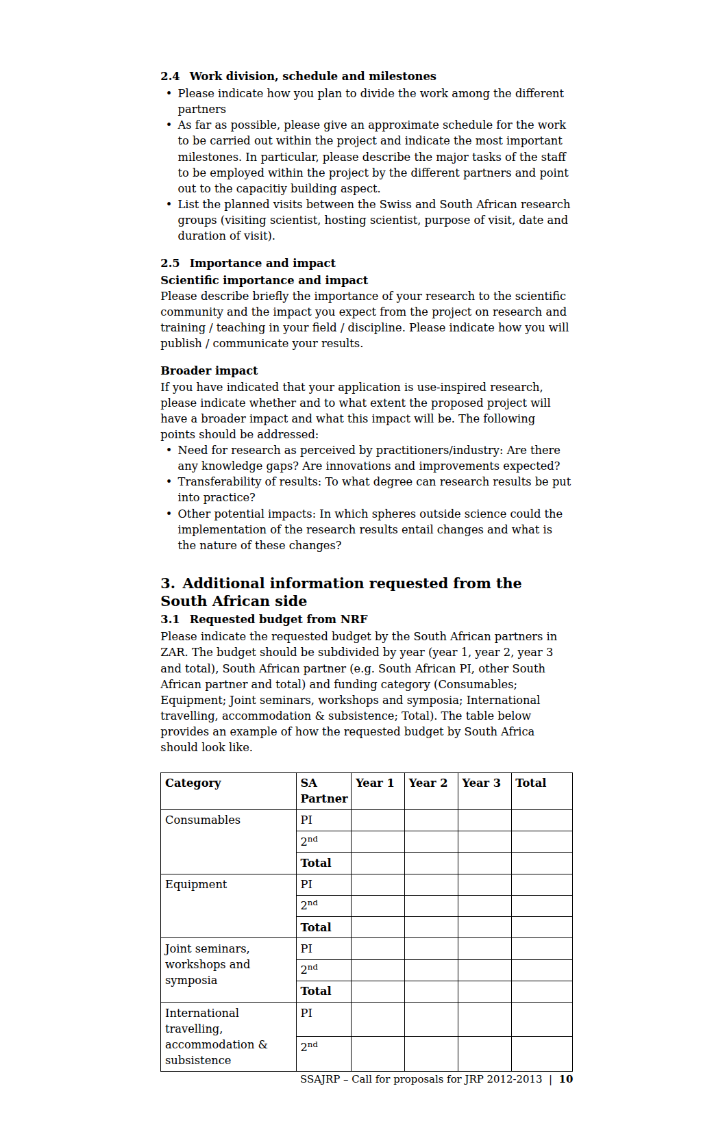2.4 Work division, schedule and milestones
Please indicate how you plan to divide the work among the different partners
As far as possible, please give an approximate schedule for the work to be carried out within the project and indicate the most important milestones. In particular, please describe the major tasks of the staff to be employed within the project by the different partners and point out to the capacitiy building aspect.
List the planned visits between the Swiss and South African research groups (visiting scientist, hosting scientist, purpose of visit, date and duration of visit).
2.5 Importance and impact
Scientific importance and impact
Please describe briefly the importance of your research to the scientific community and the impact you expect from the project on research and training / teaching in your field / discipline. Please indicate how you will publish / communicate your results.
Broader impact
If you have indicated that your application is use-inspired research, please indicate whether and to what extent the proposed project will have a broader impact and what this impact will be. The following points should be addressed:
Need for research as perceived by practitioners/industry: Are there any knowledge gaps? Are innovations and improvements expected?
Transferability of results: To what degree can research results be put into practice?
Other potential impacts: In which spheres outside science could the implementation of the research results entail changes and what is the nature of these changes?
3. Additional information requested from the South African side
3.1 Requested budget from NRF
Please indicate the requested budget by the South African partners in ZAR. The budget should be subdivided by year (year 1, year 2, year 3 and total), South African partner (e.g. South African PI, other South African partner and total) and funding category (Consumables; Equipment; Joint seminars, workshops and symposia; International travelling, accommodation & subsistence; Total). The table below provides an example of how the requested budget by South Africa should look like.
| Category | SA Partner | Year 1 | Year 2 | Year 3 | Total |
| Consumables | PI | | | | |
| 2 nd | | | | |
| Total | | | | |
| Equipment | PI | | | | |
| 2 nd | | | | |
| Total | | | | |
| Joint seminars, workshops and symposia | PI | | | | |
| 2 nd | | | | |
| Total | | | | |
| International travelling, accommodation & subsistence | PI | | | | |
| 2 nd | | | | |
SSAJRP – Call for proposals for JRP 2012-2013 | 10